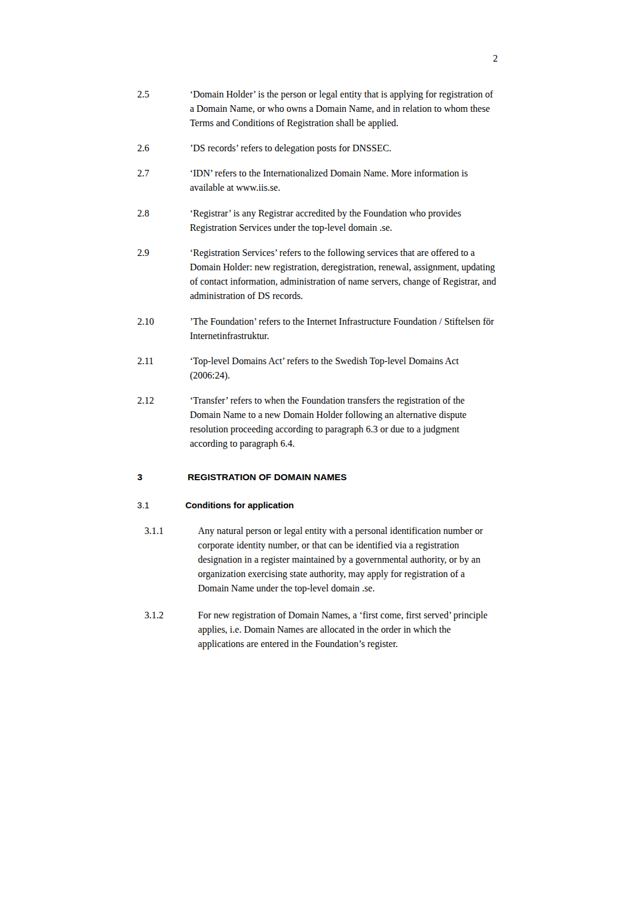2
2.5
‘Domain Holder’ is the person or legal entity that is applying for registration of a Domain Name, or who owns a Domain Name, and in relation to whom these Terms and Conditions of Registration shall be applied.
2.6
’DS records’ refers to delegation posts for DNSSEC.
2.7
‘IDN’ refers to the Internationalized Domain Name. More information is available at www.iis.se.
2.8
‘Registrar’ is any Registrar accredited by the Foundation who provides Registration Services under the top-level domain .se.
2.9
‘Registration Services’ refers to the following services that are offered to a Domain Holder: new registration, deregistration, renewal, assignment, updating of contact information, administration of name servers, change of Registrar, and administration of DS records.
2.10
’The Foundation’ refers to the Internet Infrastructure Foundation / Stiftelsen för Internetinfrastruktur.
2.11
‘Top-level Domains Act’ refers to the Swedish Top-level Domains Act (2006:24).
2.12
‘Transfer’ refers to when the Foundation transfers the registration of the Domain Name to a new Domain Holder following an alternative dispute resolution proceeding according to paragraph 6.3 or due to a judgment according to paragraph 6.4.
3
REGISTRATION OF DOMAIN NAMES
3.1
Conditions for application
3.1.1
Any natural person or legal entity with a personal identification number or corporate identity number, or that can be identified via a registration designation in a register maintained by a governmental authority, or by an organization exercising state authority, may apply for registration of a Domain Name under the top-level domain .se.
3.1.2
For new registration of Domain Names, a ‘first come, first served’ principle applies, i.e. Domain Names are allocated in the order in which the applications are entered in the Foundation’s register.